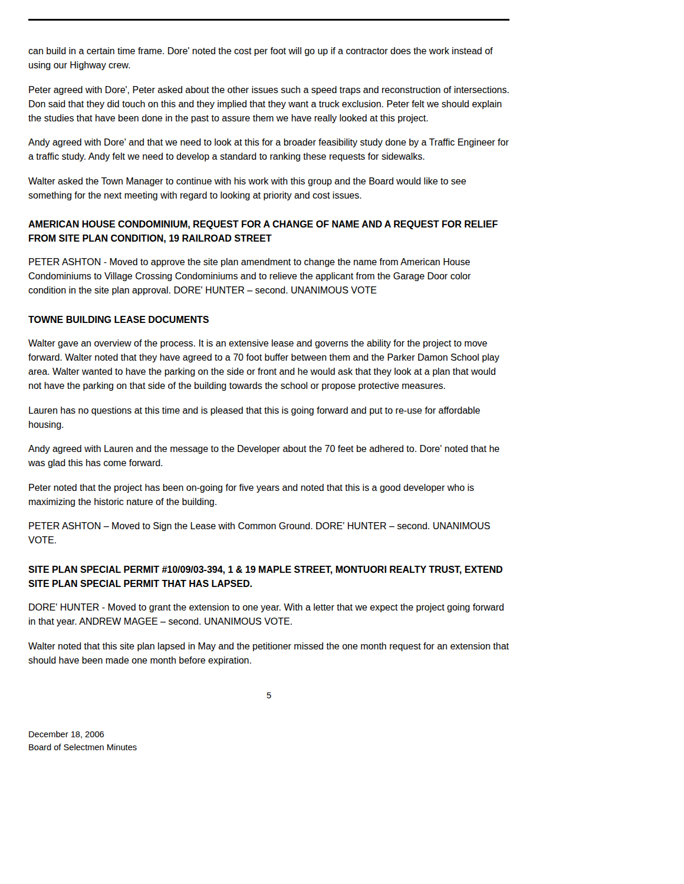can build in a certain time frame. Dore' noted the cost per foot will go up if a contractor does the work instead of using our Highway crew.
Peter agreed with Dore', Peter asked about the other issues such a speed traps and reconstruction of intersections. Don said that they did touch on this and they implied that they want a truck exclusion. Peter felt we should explain the studies that have been done in the past to assure them we have really looked at this project.
Andy agreed with Dore' and that we need to look at this for a broader feasibility study done by a Traffic Engineer for a traffic study. Andy felt we need to develop a standard to ranking these requests for sidewalks.
Walter asked the Town Manager to continue with his work with this group and the Board would like to see something for the next meeting with regard to looking at priority and cost issues.
American House Condominium, Request for a Change of Name and a Request for Relief from Site Plan Condition, 19 Railroad Street
PETER ASHTON - Moved to approve the site plan amendment to change the name from American House Condominiums to Village Crossing Condominiums and to relieve the applicant from the Garage Door color condition in the site plan approval. DORE' HUNTER – second. UNANIMOUS VOTE
Towne Building Lease Documents
Walter gave an overview of the process. It is an extensive lease and governs the ability for the project to move forward. Walter noted that they have agreed to a 70 foot buffer between them and the Parker Damon School play area. Walter wanted to have the parking on the side or front and he would ask that they look at a plan that would not have the parking on that side of the building towards the school or propose protective measures.
Lauren has no questions at this time and is pleased that this is going forward and put to re-use for affordable housing.
Andy agreed with Lauren and the message to the Developer about the 70 feet be adhered to. Dore' noted that he was glad this has come forward.
Peter noted that the project has been on-going for five years and noted that this is a good developer who is maximizing the historic nature of the building.
PETER ASHTON – Moved to Sign the Lease with Common Ground. DORE' HUNTER – second. UNANIMOUS VOTE.
Site Plan Special Permit #10/09/03-394, 1 & 19 Maple Street, Montuori Realty Trust, Extend Site Plan Special Permit That Has Lapsed.
DORE' HUNTER - Moved to grant the extension to one year. With a letter that we expect the project going forward in that year. ANDREW MAGEE – second. UNANIMOUS VOTE.
Walter noted that this site plan lapsed in May and the petitioner missed the one month request for an extension that should have been made one month before expiration.
5
December 18, 2006
Board of Selectmen Minutes